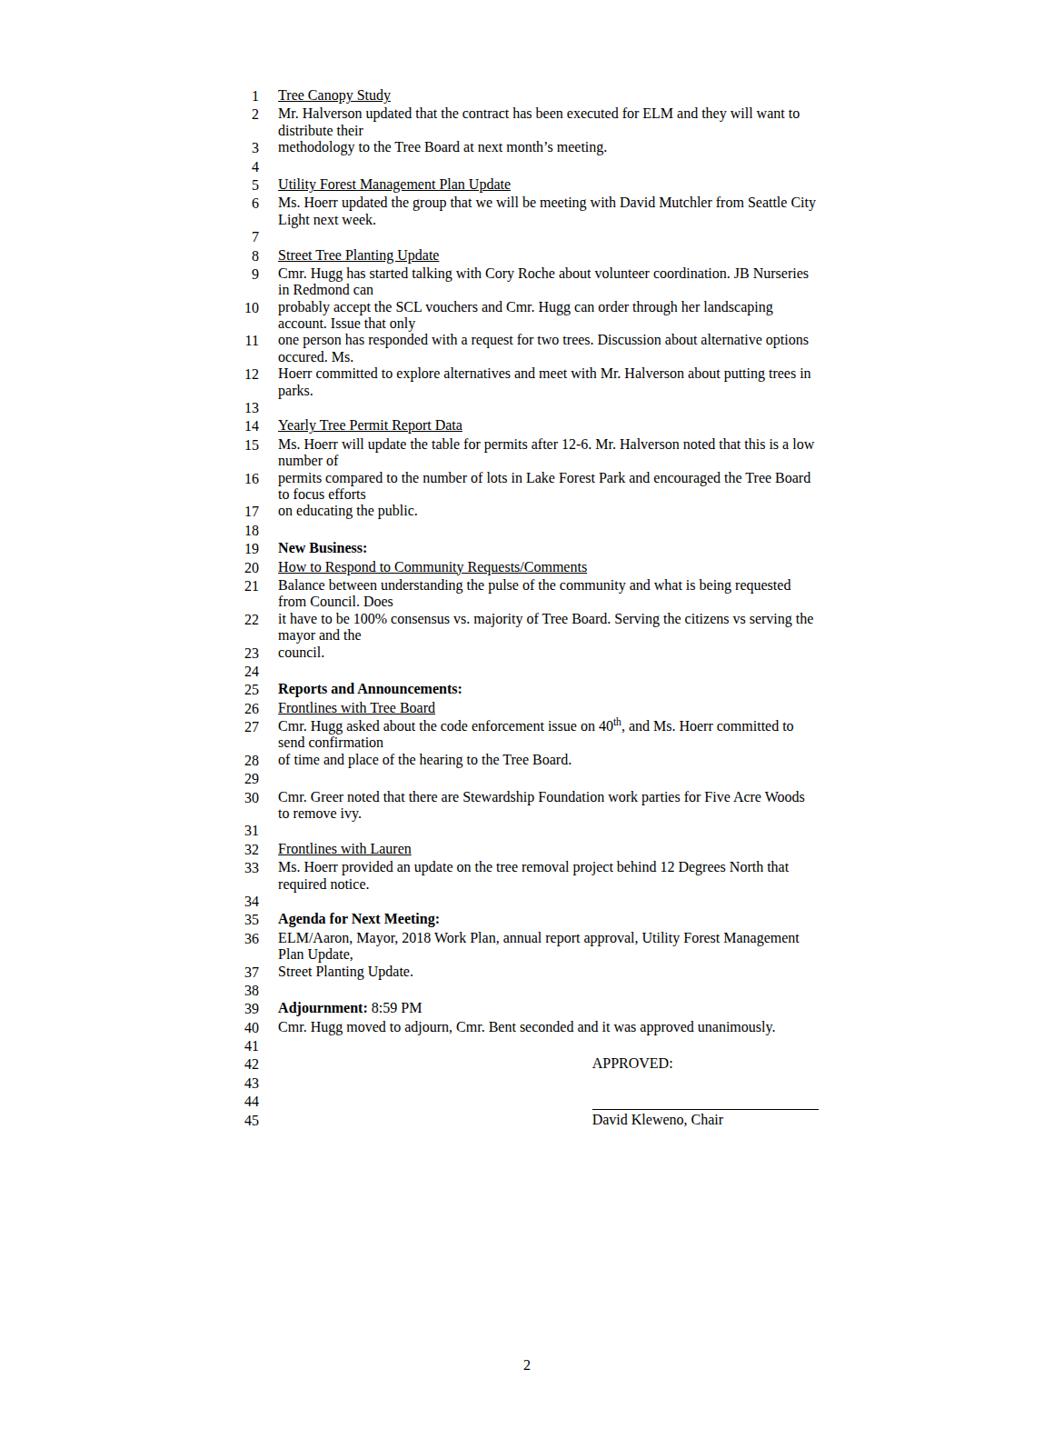| 1 | Tree Canopy Study |
| 2 | Mr. Halverson updated that the contract has been executed for ELM and they will want to distribute their |
| 3 | methodology to the Tree Board at next month’s meeting. |
| 4 | |
| 5 | Utility Forest Management Plan Update |
| 6 | Ms. Hoerr updated the group that we will be meeting with David Mutchler from Seattle City Light next week. |
| 7 | |
| 8 | Street Tree Planting Update |
| 9 | Cmr. Hugg has started talking with Cory Roche about volunteer coordination. JB Nurseries in Redmond can |
| 10 | probably accept the SCL vouchers and Cmr. Hugg can order through her landscaping account. Issue that only |
| 11 | one person has responded with a request for two trees. Discussion about alternative options occured. Ms. |
| 12 | Hoerr committed to explore alternatives and meet with Mr. Halverson about putting trees in parks. |
| 13 | |
| 14 | Yearly Tree Permit Report Data |
| 15 | Ms. Hoerr will update the table for permits after 12-6. Mr. Halverson noted that this is a low number of |
| 16 | permits compared to the number of lots in Lake Forest Park and encouraged the Tree Board to focus efforts |
| 17 | on educating the public. |
| 18 | |
| 19 | New Business: |
| 20 | How to Respond to Community Requests/Comments |
| 21 | Balance between understanding the pulse of the community and what is being requested from Council. Does |
| 22 | it have to be 100% consensus vs. majority of Tree Board. Serving the citizens vs serving the mayor and the |
| 23 | council. |
| 24 | |
| 25 | Reports and Announcements: |
| 26 | Frontlines with Tree Board |
| 27 | Cmr. Hugg asked about the code enforcement issue on 40 th , and Ms. Hoerr committed to send confirmation |
| 28 | of time and place of the hearing to the Tree Board. |
| 29 | |
| 30 | Cmr. Greer noted that there are Stewardship Foundation work parties for Five Acre Woods to remove ivy. |
| 31 | |
| 32 | Frontlines with Lauren |
| 33 | Ms. Hoerr provided an update on the tree removal project behind 12 Degrees North that required notice. |
| 34 | |
| 35 | Agenda for Next Meeting: |
| 36 | ELM/Aaron, Mayor, 2018 Work Plan, annual report approval, Utility Forest Management Plan Update, |
| 37 | Street Planting Update. |
| 38 | |
| 39 | Adjournment: 8:59 PM |
| 40 | Cmr. Hugg moved to adjourn, Cmr. Bent seconded and it was approved unanimously. |
| 41 | |
| 42 | APPROVED: |
| 43 | |
| 44 | |
| 45 | David Kleweno, Chair |
2